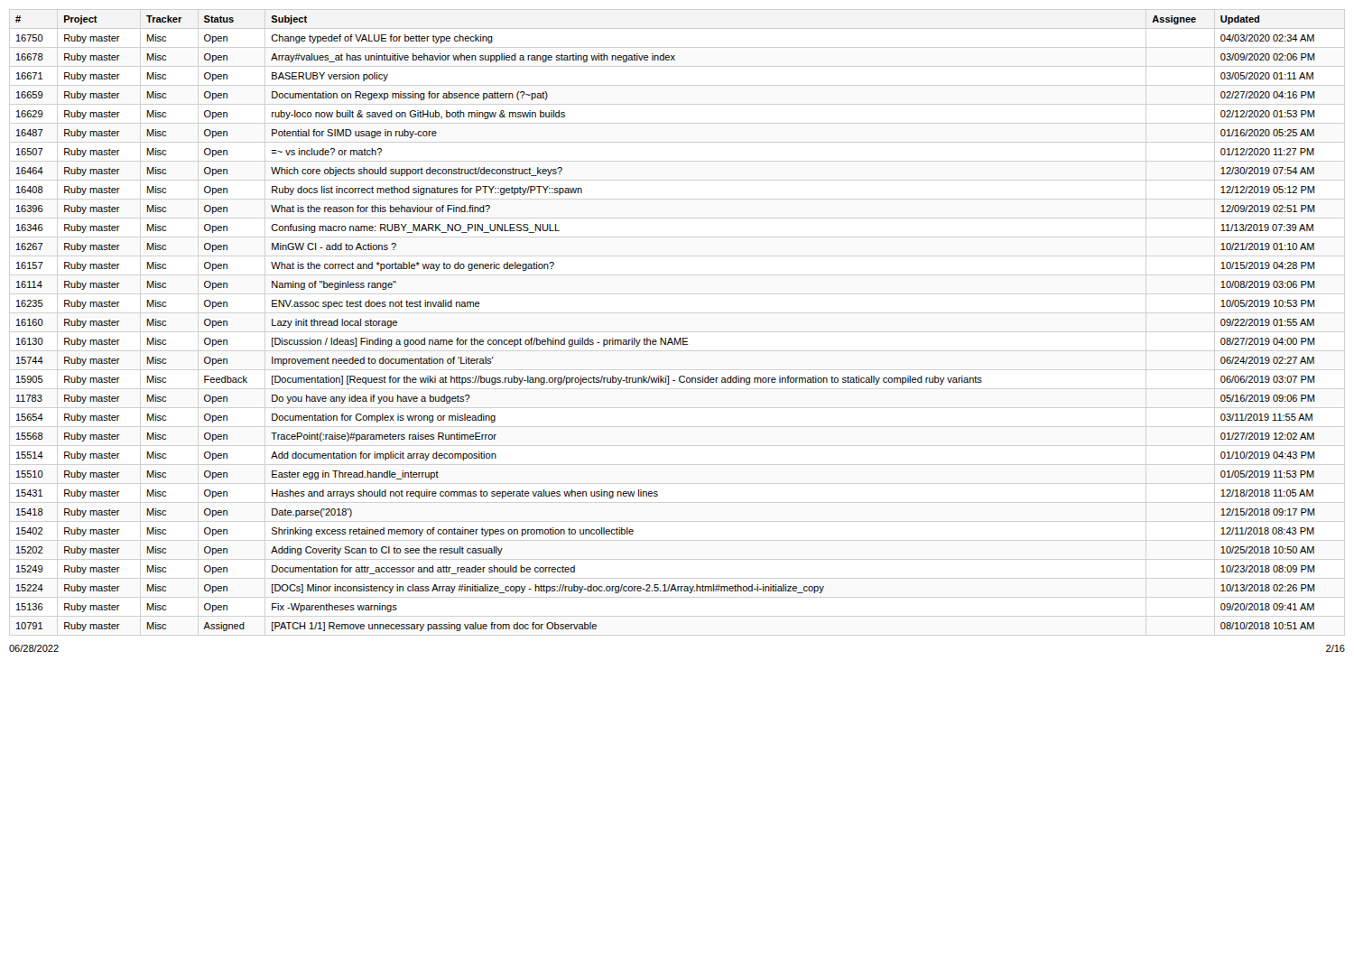| # | Project | Tracker | Status | Subject | Assignee | Updated |
| --- | --- | --- | --- | --- | --- | --- |
| 16750 | Ruby master | Misc | Open | Change typedef of VALUE for better type checking | | 04/03/2020 02:34 AM |
| 16678 | Ruby master | Misc | Open | Array#values_at has unintuitive behavior when supplied a range starting with negative index | | 03/09/2020 02:06 PM |
| 16671 | Ruby master | Misc | Open | BASERUBY version policy | | 03/05/2020 01:11 AM |
| 16659 | Ruby master | Misc | Open | Documentation on Regexp missing for absence pattern (?~pat) | | 02/27/2020 04:16 PM |
| 16629 | Ruby master | Misc | Open | ruby-loco now built & saved on GitHub, both mingw & mswin builds | | 02/12/2020 01:53 PM |
| 16487 | Ruby master | Misc | Open | Potential for SIMD usage in ruby-core | | 01/16/2020 05:25 AM |
| 16507 | Ruby master | Misc | Open | =~ vs include? or match? | | 01/12/2020 11:27 PM |
| 16464 | Ruby master | Misc | Open | Which core objects should support deconstruct/deconstruct_keys? | | 12/30/2019 07:54 AM |
| 16408 | Ruby master | Misc | Open | Ruby docs list incorrect method signatures for PTY::getpty/PTY::spawn | | 12/12/2019 05:12 PM |
| 16396 | Ruby master | Misc | Open | What is the reason for this behaviour of Find.find? | | 12/09/2019 02:51 PM |
| 16346 | Ruby master | Misc | Open | Confusing macro name: RUBY_MARK_NO_PIN_UNLESS_NULL | | 11/13/2019 07:39 AM |
| 16267 | Ruby master | Misc | Open | MinGW CI - add to Actions ? | | 10/21/2019 01:10 AM |
| 16157 | Ruby master | Misc | Open | What is the correct and *portable* way to do generic delegation? | | 10/15/2019 04:28 PM |
| 16114 | Ruby master | Misc | Open | Naming of "beginless range" | | 10/08/2019 03:06 PM |
| 16235 | Ruby master | Misc | Open | ENV.assoc spec test does not test invalid name | | 10/05/2019 10:53 PM |
| 16160 | Ruby master | Misc | Open | Lazy init thread local storage | | 09/22/2019 01:55 AM |
| 16130 | Ruby master | Misc | Open | [Discussion / Ideas] Finding a good name for the concept of/behind guilds - primarily the NAME | | 08/27/2019 04:00 PM |
| 15744 | Ruby master | Misc | Open | Improvement needed to documentation of 'Literals' | | 06/24/2019 02:27 AM |
| 15905 | Ruby master | Misc | Feedback | [Documentation] [Request for the wiki at https://bugs.ruby-lang.org/projects/ruby-trunk/wiki] - Consider adding more information to statically compiled ruby variants | | 06/06/2019 03:07 PM |
| 11783 | Ruby master | Misc | Open | Do you have any idea if you have a budgets? | | 05/16/2019 09:06 PM |
| 15654 | Ruby master | Misc | Open | Documentation for Complex is wrong or misleading | | 03/11/2019 11:55 AM |
| 15568 | Ruby master | Misc | Open | TracePoint(:raise)#parameters raises RuntimeError | | 01/27/2019 12:02 AM |
| 15514 | Ruby master | Misc | Open | Add documentation for implicit array decomposition | | 01/10/2019 04:43 PM |
| 15510 | Ruby master | Misc | Open | Easter egg in Thread.handle_interrupt | | 01/05/2019 11:53 PM |
| 15431 | Ruby master | Misc | Open | Hashes and arrays should not require commas to seperate values when using new lines | | 12/18/2018 11:05 AM |
| 15418 | Ruby master | Misc | Open | Date.parse('2018') | | 12/15/2018 09:17 PM |
| 15402 | Ruby master | Misc | Open | Shrinking excess retained memory of container types on promotion to uncollectible | | 12/11/2018 08:43 PM |
| 15202 | Ruby master | Misc | Open | Adding Coverity Scan to CI to see the result casually | | 10/25/2018 10:50 AM |
| 15249 | Ruby master | Misc | Open | Documentation for attr_accessor and attr_reader should be corrected | | 10/23/2018 08:09 PM |
| 15224 | Ruby master | Misc | Open | [DOCs] Minor inconsistency in class Array #initialize_copy - https://ruby-doc.org/core-2.5.1/Array.html#method-i-initialize_copy | | 10/13/2018 02:26 PM |
| 15136 | Ruby master | Misc | Open | Fix -Wparentheses warnings | | 09/20/2018 09:41 AM |
| 10791 | Ruby master | Misc | Assigned | [PATCH 1/1] Remove unnecessary passing value from doc for Observable | | 08/10/2018 10:51 AM |
06/28/2022 2/16